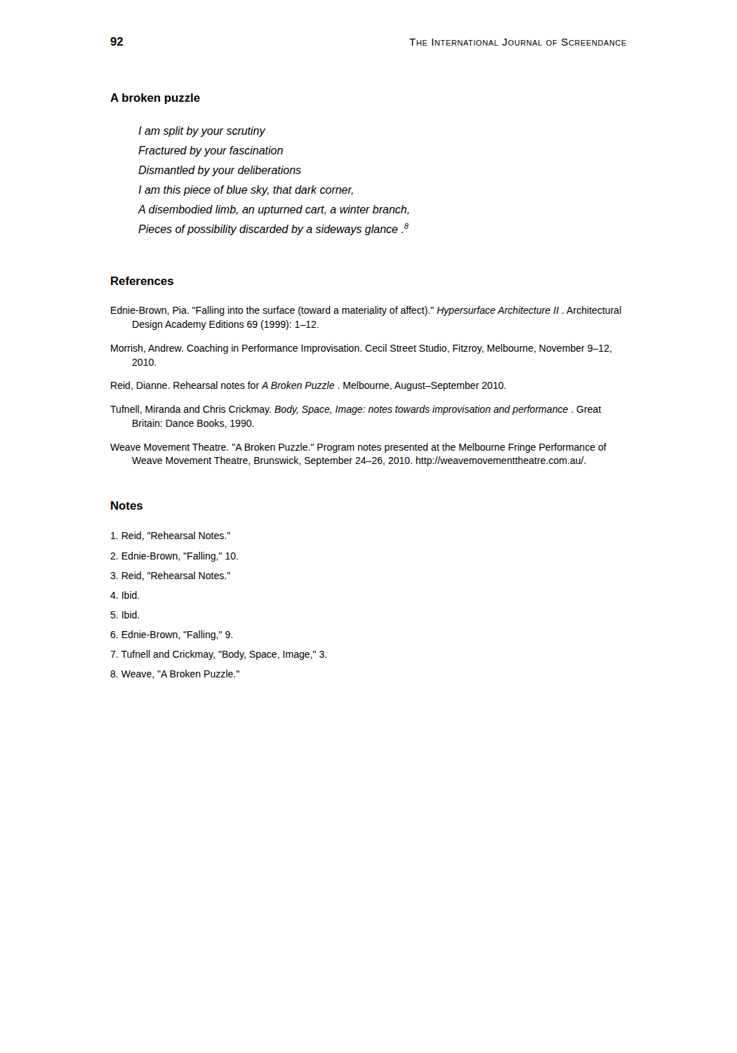92 The International Journal of Screendance
A broken puzzle
I am split by your scrutiny
Fractured by your fascination
Dismantled by your deliberations
I am this piece of blue sky, that dark corner,
A disembodied limb, an upturned cart, a winter branch,
Pieces of possibility discarded by a sideways glance .8
References
Ednie-Brown, Pia. "Falling into the surface (toward a materiality of affect)." Hypersurface Architecture II . Architectural Design Academy Editions 69 (1999): 1–12.
Morrish, Andrew. Coaching in Performance Improvisation. Cecil Street Studio, Fitzroy, Melbourne, November 9–12, 2010.
Reid, Dianne. Rehearsal notes for A Broken Puzzle . Melbourne, August–September 2010.
Tufnell, Miranda and Chris Crickmay. Body, Space, Image: notes towards improvisation and performance . Great Britain: Dance Books, 1990.
Weave Movement Theatre. "A Broken Puzzle." Program notes presented at the Melbourne Fringe Performance of Weave Movement Theatre, Brunswick, September 24–26, 2010. http://weavemovementtheatre.com.au/.
Notes
Reid, "Rehearsal Notes."
Ednie-Brown, "Falling," 10.
Reid, "Rehearsal Notes."
Ibid.
Ibid.
Ednie-Brown, "Falling," 9.
Tufnell and Crickmay, "Body, Space, Image," 3.
Weave, "A Broken Puzzle."